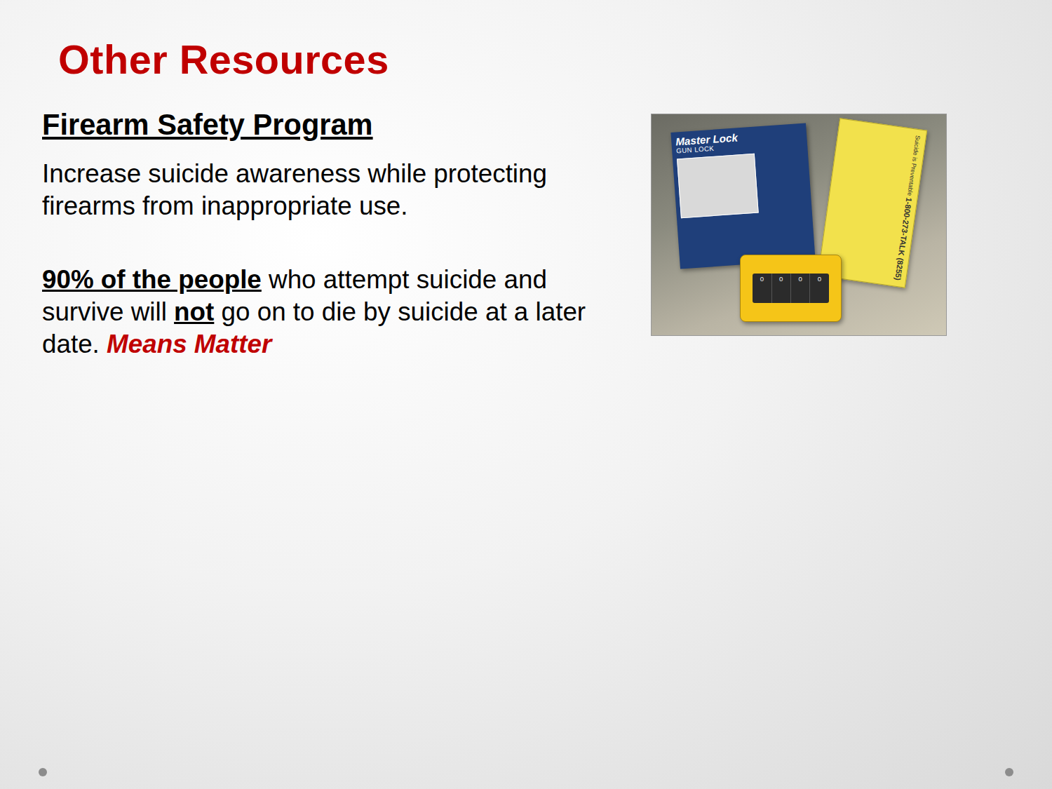Other Resources
Firearm Safety Program
Increase suicide awareness while protecting firearms from inappropriate use.
90% of the people who attempt suicide and survive will not go on to die by suicide at a later date. Means Matter
Master Lock
GUN LOCK
Suicide is Preventable 1-800-273-TALK (8255)
0000